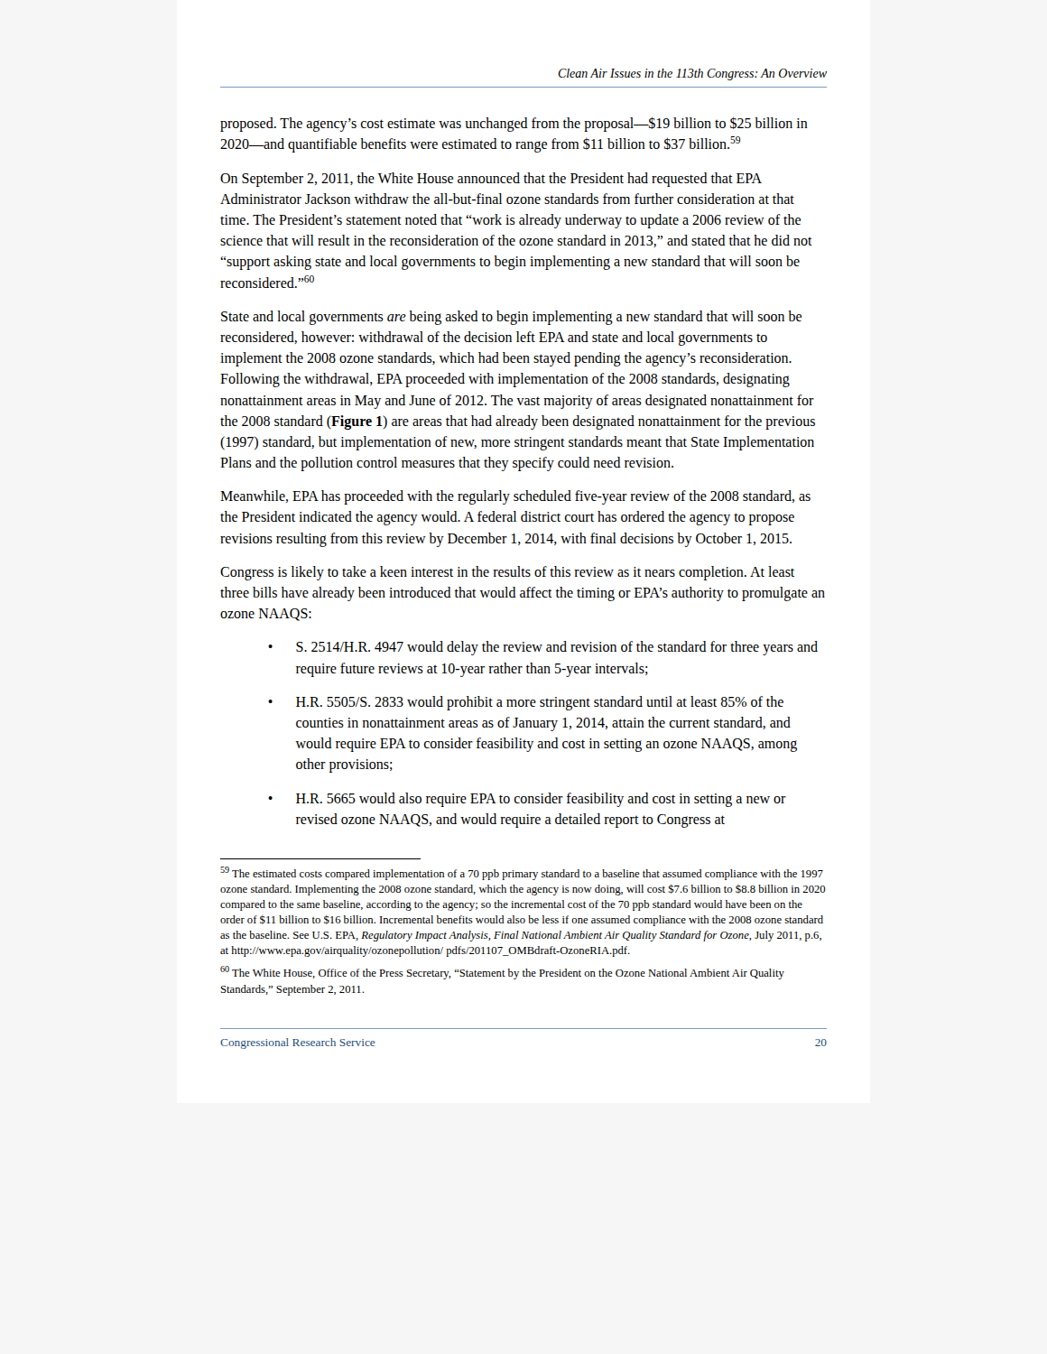Clean Air Issues in the 113th Congress: An Overview
proposed. The agency’s cost estimate was unchanged from the proposal—$19 billion to $25 billion in 2020—and quantifiable benefits were estimated to range from $11 billion to $37 billion.59
On September 2, 2011, the White House announced that the President had requested that EPA Administrator Jackson withdraw the all-but-final ozone standards from further consideration at that time. The President’s statement noted that “work is already underway to update a 2006 review of the science that will result in the reconsideration of the ozone standard in 2013,” and stated that he did not “support asking state and local governments to begin implementing a new standard that will soon be reconsidered.”60
State and local governments are being asked to begin implementing a new standard that will soon be reconsidered, however: withdrawal of the decision left EPA and state and local governments to implement the 2008 ozone standards, which had been stayed pending the agency’s reconsideration. Following the withdrawal, EPA proceeded with implementation of the 2008 standards, designating nonattainment areas in May and June of 2012. The vast majority of areas designated nonattainment for the 2008 standard (Figure 1) are areas that had already been designated nonattainment for the previous (1997) standard, but implementation of new, more stringent standards meant that State Implementation Plans and the pollution control measures that they specify could need revision.
Meanwhile, EPA has proceeded with the regularly scheduled five-year review of the 2008 standard, as the President indicated the agency would. A federal district court has ordered the agency to propose revisions resulting from this review by December 1, 2014, with final decisions by October 1, 2015.
Congress is likely to take a keen interest in the results of this review as it nears completion. At least three bills have already been introduced that would affect the timing or EPA’s authority to promulgate an ozone NAAQS:
S. 2514/H.R. 4947 would delay the review and revision of the standard for three years and require future reviews at 10-year rather than 5-year intervals;
H.R. 5505/S. 2833 would prohibit a more stringent standard until at least 85% of the counties in nonattainment areas as of January 1, 2014, attain the current standard, and would require EPA to consider feasibility and cost in setting an ozone NAAQS, among other provisions;
H.R. 5665 would also require EPA to consider feasibility and cost in setting a new or revised ozone NAAQS, and would require a detailed report to Congress at
59 The estimated costs compared implementation of a 70 ppb primary standard to a baseline that assumed compliance with the 1997 ozone standard. Implementing the 2008 ozone standard, which the agency is now doing, will cost $7.6 billion to $8.8 billion in 2020 compared to the same baseline, according to the agency; so the incremental cost of the 70 ppb standard would have been on the order of $11 billion to $16 billion. Incremental benefits would also be less if one assumed compliance with the 2008 ozone standard as the baseline. See U.S. EPA, Regulatory Impact Analysis, Final National Ambient Air Quality Standard for Ozone, July 2011, p.6, at http://www.epa.gov/airquality/ozonepollution/ pdfs/201107_OMBdraft-OzoneRIA.pdf.
60 The White House, Office of the Press Secretary, “Statement by the President on the Ozone National Ambient Air Quality Standards,” September 2, 2011.
Congressional Research Service 20